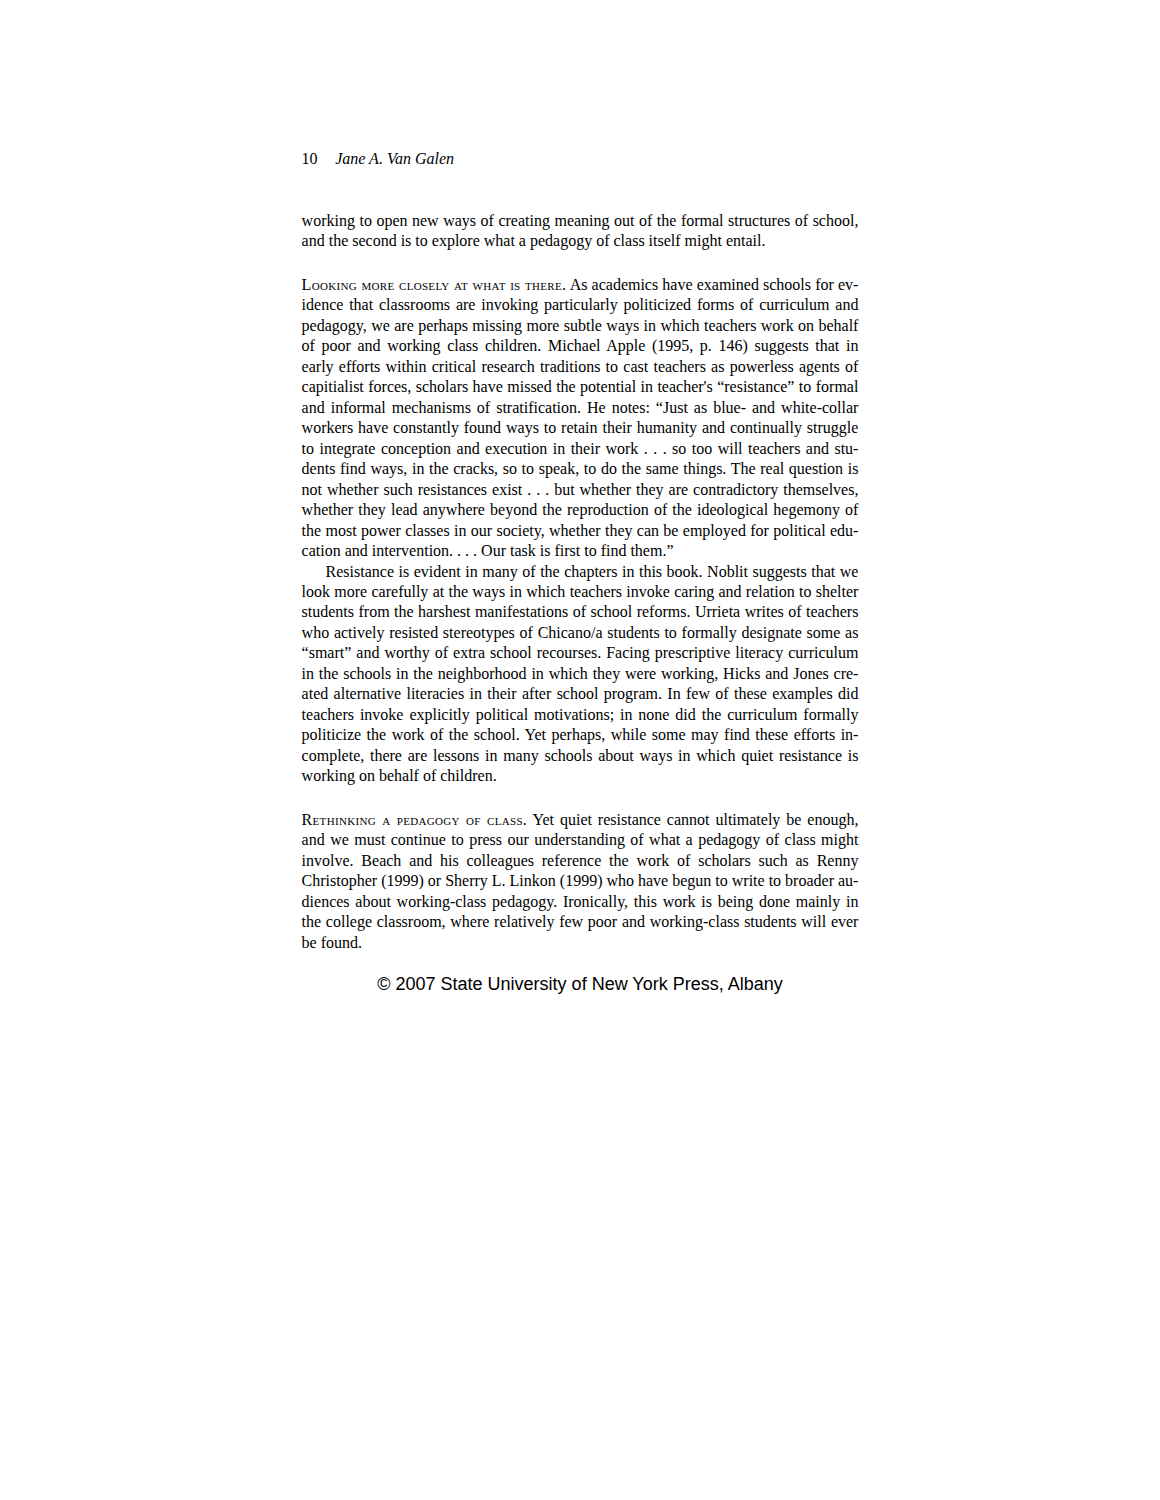10 Jane A. Van Galen
working to open new ways of creating meaning out of the formal structures of school, and the second is to explore what a pedagogy of class itself might entail.
Looking more closely at what is there. As academics have examined schools for evidence that classrooms are invoking particularly politicized forms of curriculum and pedagogy, we are perhaps missing more subtle ways in which teachers work on behalf of poor and working class children. Michael Apple (1995, p. 146) suggests that in early efforts within critical research traditions to cast teachers as powerless agents of capitialist forces, scholars have missed the potential in teacher's “resistance” to formal and informal mechanisms of stratification. He notes: “Just as blue- and white-collar workers have constantly found ways to retain their humanity and continually struggle to integrate conception and execution in their work . . . so too will teachers and students find ways, in the cracks, so to speak, to do the same things. The real question is not whether such resistances exist . . . but whether they are contradictory themselves, whether they lead anywhere beyond the reproduction of the ideological hegemony of the most power classes in our society, whether they can be employed for political education and intervention. . . . Our task is first to find them.”
Resistance is evident in many of the chapters in this book. Noblit suggests that we look more carefully at the ways in which teachers invoke caring and relation to shelter students from the harshest manifestations of school reforms. Urrieta writes of teachers who actively resisted stereotypes of Chicano/a students to formally designate some as “smart” and worthy of extra school recourses. Facing prescriptive literacy curriculum in the schools in the neighborhood in which they were working, Hicks and Jones created alternative literacies in their after school program. In few of these examples did teachers invoke explicitly political motivations; in none did the curriculum formally politicize the work of the school. Yet perhaps, while some may find these efforts incomplete, there are lessons in many schools about ways in which quiet resistance is working on behalf of children.
Rethinking a pedagogy of class. Yet quiet resistance cannot ultimately be enough, and we must continue to press our understanding of what a pedagogy of class might involve. Beach and his colleagues reference the work of scholars such as Renny Christopher (1999) or Sherry L. Linkon (1999) who have begun to write to broader audiences about working-class pedagogy. Ironically, this work is being done mainly in the college classroom, where relatively few poor and working-class students will ever be found.
© 2007 State University of New York Press, Albany